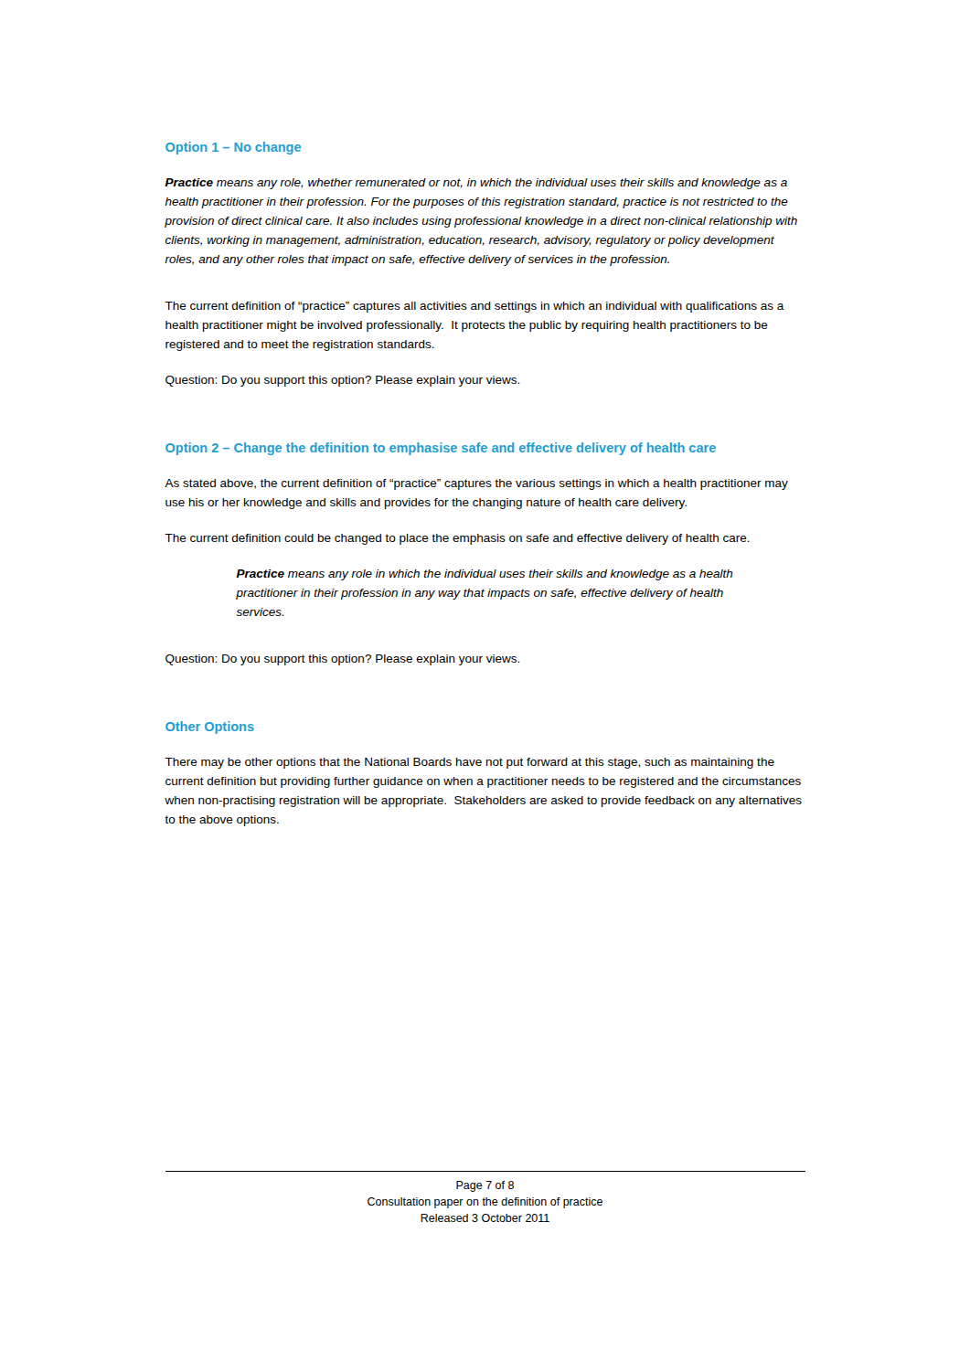Option 1 – No change
Practice means any role, whether remunerated or not, in which the individual uses their skills and knowledge as a health practitioner in their profession. For the purposes of this registration standard, practice is not restricted to the provision of direct clinical care. It also includes using professional knowledge in a direct non-clinical relationship with clients, working in management, administration, education, research, advisory, regulatory or policy development roles, and any other roles that impact on safe, effective delivery of services in the profession.
The current definition of “practice” captures all activities and settings in which an individual with qualifications as a health practitioner might be involved professionally. It protects the public by requiring health practitioners to be registered and to meet the registration standards.
Question: Do you support this option? Please explain your views.
Option 2 – Change the definition to emphasise safe and effective delivery of health care
As stated above, the current definition of “practice” captures the various settings in which a health practitioner may use his or her knowledge and skills and provides for the changing nature of health care delivery.
The current definition could be changed to place the emphasis on safe and effective delivery of health care.
Practice means any role in which the individual uses their skills and knowledge as a health practitioner in their profession in any way that impacts on safe, effective delivery of health services.
Question: Do you support this option? Please explain your views.
Other Options
There may be other options that the National Boards have not put forward at this stage, such as maintaining the current definition but providing further guidance on when a practitioner needs to be registered and the circumstances when non-practising registration will be appropriate. Stakeholders are asked to provide feedback on any alternatives to the above options.
Page 7 of 8
Consultation paper on the definition of practice
Released 3 October 2011